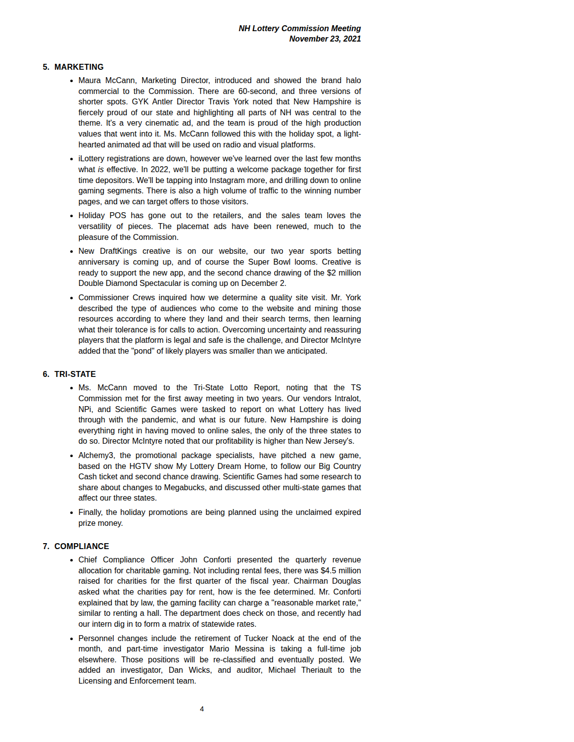NH Lottery Commission Meeting
November 23, 2021
5. MARKETING
Maura McCann, Marketing Director, introduced and showed the brand halo commercial to the Commission. There are 60-second, and three versions of shorter spots. GYK Antler Director Travis York noted that New Hampshire is fiercely proud of our state and highlighting all parts of NH was central to the theme. It's a very cinematic ad, and the team is proud of the high production values that went into it. Ms. McCann followed this with the holiday spot, a light-hearted animated ad that will be used on radio and visual platforms.
iLottery registrations are down, however we've learned over the last few months what is effective. In 2022, we'll be putting a welcome package together for first time depositors. We'll be tapping into Instagram more, and drilling down to online gaming segments. There is also a high volume of traffic to the winning number pages, and we can target offers to those visitors.
Holiday POS has gone out to the retailers, and the sales team loves the versatility of pieces. The placemat ads have been renewed, much to the pleasure of the Commission.
New DraftKings creative is on our website, our two year sports betting anniversary is coming up, and of course the Super Bowl looms. Creative is ready to support the new app, and the second chance drawing of the $2 million Double Diamond Spectacular is coming up on December 2.
Commissioner Crews inquired how we determine a quality site visit. Mr. York described the type of audiences who come to the website and mining those resources according to where they land and their search terms, then learning what their tolerance is for calls to action. Overcoming uncertainty and reassuring players that the platform is legal and safe is the challenge, and Director McIntyre added that the "pond" of likely players was smaller than we anticipated.
6. TRI-STATE
Ms. McCann moved to the Tri-State Lotto Report, noting that the TS Commission met for the first away meeting in two years. Our vendors Intralot, NPi, and Scientific Games were tasked to report on what Lottery has lived through with the pandemic, and what is our future. New Hampshire is doing everything right in having moved to online sales, the only of the three states to do so. Director McIntyre noted that our profitability is higher than New Jersey's.
Alchemy3, the promotional package specialists, have pitched a new game, based on the HGTV show My Lottery Dream Home, to follow our Big Country Cash ticket and second chance drawing. Scientific Games had some research to share about changes to Megabucks, and discussed other multi-state games that affect our three states.
Finally, the holiday promotions are being planned using the unclaimed expired prize money.
7. COMPLIANCE
Chief Compliance Officer John Conforti presented the quarterly revenue allocation for charitable gaming. Not including rental fees, there was $4.5 million raised for charities for the first quarter of the fiscal year. Chairman Douglas asked what the charities pay for rent, how is the fee determined. Mr. Conforti explained that by law, the gaming facility can charge a "reasonable market rate," similar to renting a hall. The department does check on those, and recently had our intern dig in to form a matrix of statewide rates.
Personnel changes include the retirement of Tucker Noack at the end of the month, and part-time investigator Mario Messina is taking a full-time job elsewhere. Those positions will be re-classified and eventually posted. We added an investigator, Dan Wicks, and auditor, Michael Theriault to the Licensing and Enforcement team.
4